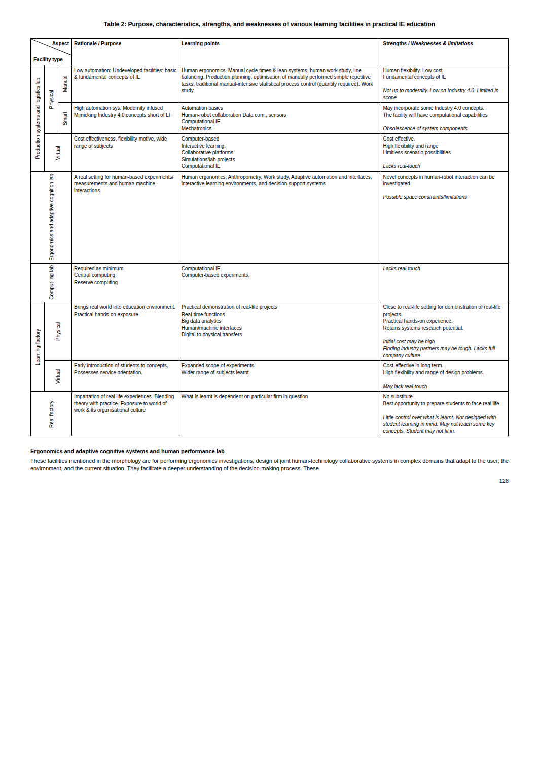Table 2: Purpose, characteristics, strengths, and weaknesses of various learning facilities in practical IE education
| Aspect Facility type | Rationale / Purpose | Learning points | Strengths / Weaknesses & limitations |
| --- | --- | --- | --- |
| Production systems and logistics lab | Physical | Manual | Low automation: Undeveloped facilities; basic & fundamental concepts of IE | Human ergonomics. Manual cycle times & lean systems, human work study, line balancing. Production planning, optimisation of manually performed simple repetitive tasks, traditional manual-intensive statistical process control (quantity required). Work study | Human flexibility. Low cost Fundamental concepts of IE Not up to modernity. Low on Industry 4.0. Limited in scope |
| Smart | High automation sys. Modernity infused Mimicking Industry 4.0 concepts short of LF | Automation basics Human-robot collaboration Data com., sensors Computational IE Mechatronics | May incorporate some Industry 4.0 concepts. The facility will have computational capabilities Obsolescence of system components |
| Virtual | Cost effectiveness, flexibility motive, wide range of subjects | Computer-based Interactive learning. Collaborative platforms. Simulations/lab projects Computational IE | Cost effective. High flexibility and range Limitless scenario possibilities Lacks real-touch |
| Ergonomics and adaptive cognition lab | A real setting for human-based experiments/ measurements and human-machine interactions | Human ergonomics, Anthropometry, Work study, Adaptive automation and interfaces, interactive learning environments, and decision support systems | Novel concepts in human-robot interaction can be investigated Possible space constraints/limitations |
| Comput-ing lab | Required as minimum Central computing Reserve computing | Computational IE. Computer-based experiments. | Lacks real-touch |
| Learning factory | Physical | Brings real world into education environment. Practical hands-on exposure | Practical demonstration of real-life projects Real-time functions Big data analytics Human/machine interfaces Digital to physical transfers | Close to real-life setting for demonstration of real-life projects. Practical hands-on experience. Retains systems research potential. Initial cost may be high Finding industry partners may be tough. Lacks full company culture |
| Virtual | Early introduction of students to concepts. Possesses service orientation. | Expanded scope of experiments Wider range of subjects learnt | Cost-effective in long term. High flexibility and range of design problems. May lack real-touch |
| Real factory | Impartation of real life experiences. Blending theory with practice. Exposure to world of work & its organisational culture | What is learnt is dependent on particular firm in question | No substitute Best opportunity to prepare students to face real life Little control over what is learnt. Not designed with student learning in mind. May not teach some key concepts. Student may not fit in. |
Ergonomics and adaptive cognitive systems and human performance lab
These facilities mentioned in the morphology are for performing ergonomics investigations, design of joint human-technology collaborative systems in complex domains that adapt to the user, the environment, and the current situation. They facilitate a deeper understanding of the decision-making process. These
128